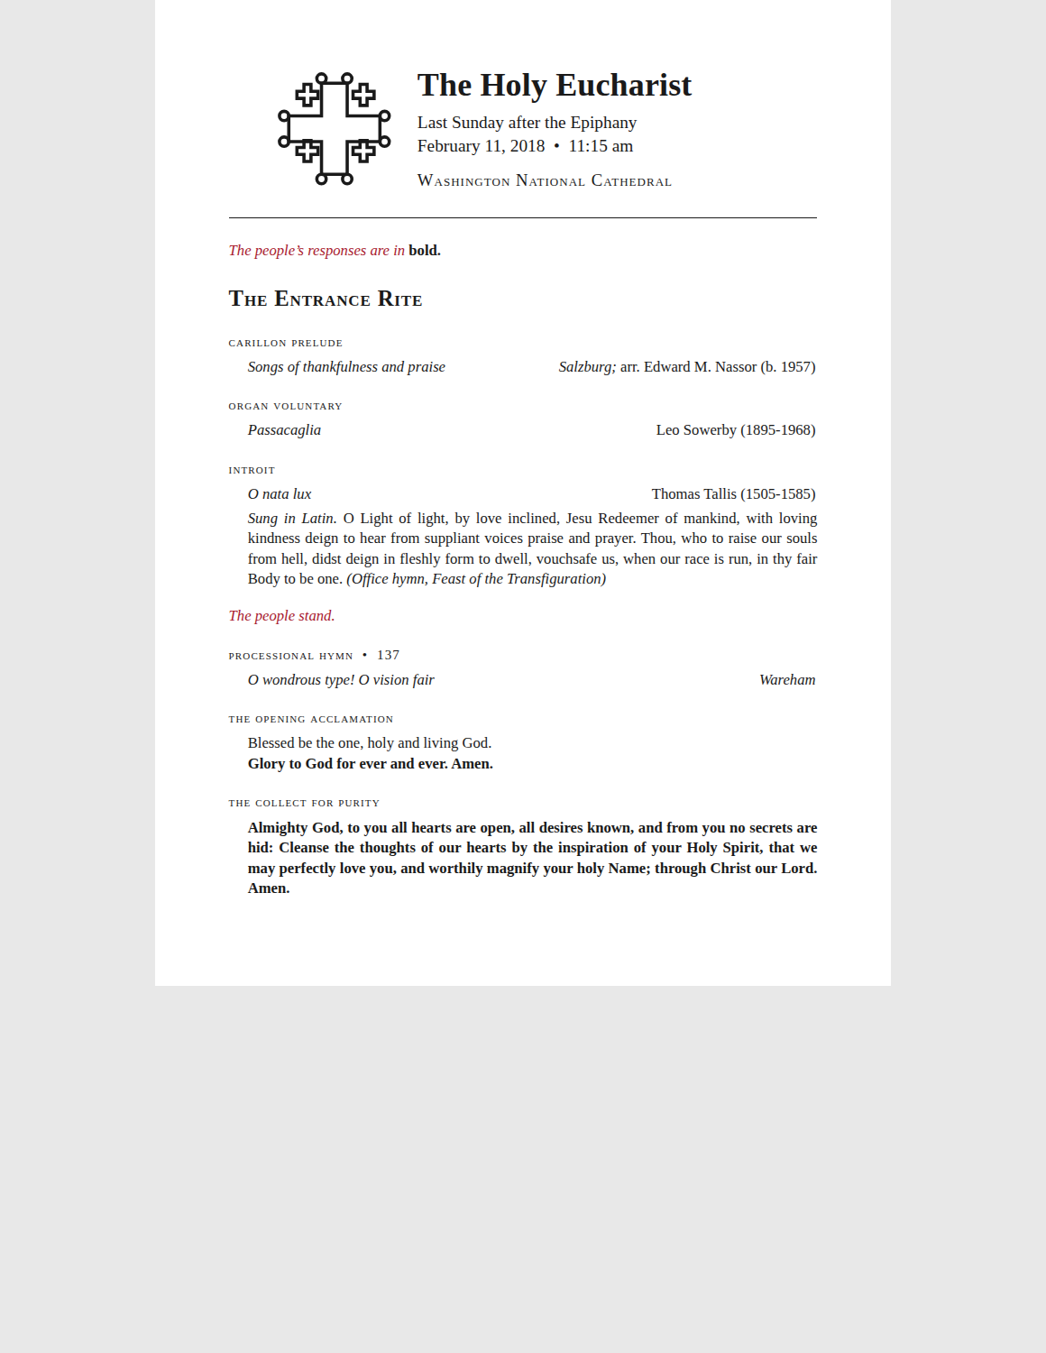The Holy Eucharist
Last Sunday after the Epiphany
February 11, 2018 • 11:15 am
Washington National Cathedral
The people’s responses are in bold.
The Entrance Rite
carillon prelude
Songs of thankfulness and praise Salzburg; arr. Edward M. Nassor (b. 1957)
organ voluntary
Passacaglia Leo Sowerby (1895-1968)
introit
O nata lux Thomas Tallis (1505-1585)
Sung in Latin. O Light of light, by love inclined, Jesu Redeemer of mankind, with loving kindness deign to hear from suppliant voices praise and prayer. Thou, who to raise our souls from hell, didst deign in fleshly form to dwell, vouchsafe us, when our race is run, in thy fair Body to be one. (Office hymn, Feast of the Transfiguration)
The people stand.
processional hymn • 137
O wondrous type! O vision fair Wareham
the opening acclamation
Blessed be the one, holy and living God.
Glory to God for ever and ever. Amen.
the collect for purity
Almighty God, to you all hearts are open, all desires known, and from you no secrets are hid: Cleanse the thoughts of our hearts by the inspiration of your Holy Spirit, that we may perfectly love you, and worthily magnify your holy Name; through Christ our Lord. Amen.